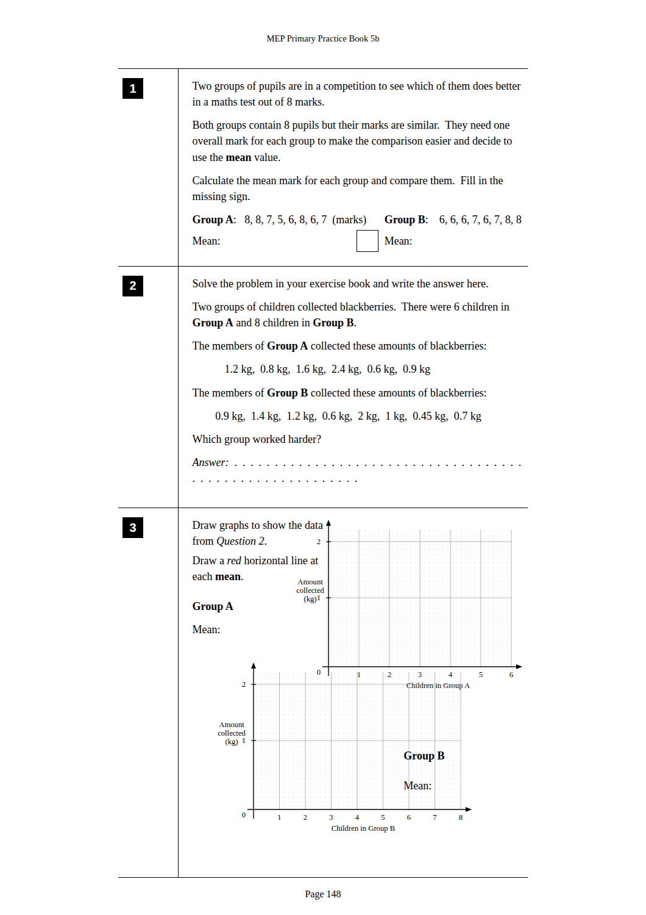MEP Primary Practice Book 5b
1
Two groups of pupils are in a competition to see which of them does better in a maths test out of 8 marks.
Both groups contain 8 pupils but their marks are similar. They need one overall mark for each group to make the comparison easier and decide to use the mean value.
Calculate the mean mark for each group and compare them. Fill in the missing sign.
Group A: 8, 8, 7, 5, 6, 8, 6, 7 (marks)
Group B: 6, 6, 6, 7, 6, 7, 8, 8
Mean:
Mean:
2
Solve the problem in your exercise book and write the answer here.
Two groups of children collected blackberries. There were 6 children in Group A and 8 children in Group B.
The members of Group A collected these amounts of blackberries:
1.2 kg, 0.8 kg, 1.6 kg, 2.4 kg, 0.6 kg, 0.9 kg
The members of Group B collected these amounts of blackberries:
0.9 kg, 1.4 kg, 1.2 kg, 0.6 kg, 2 kg, 1 kg, 0.45 kg, 0.7 kg
Which group worked harder?
Answer: . . . . . . . . . . . . . . . . . . . . . . . . . . . . . . . . . . . . . . . . . . . . . . . . . . . . . . . . .
3
Draw graphs to show the data from Question 2.
Draw a red horizontal line at each mean.
Group A
Mean:
1 2 0 1 2 3 4 5 6 Amount collected (kg) Children in Group A
1 2 0 1 2 3 4 5 6 7 8 Amount collected (kg) Children in Group B
Group B
Mean:
Page 148